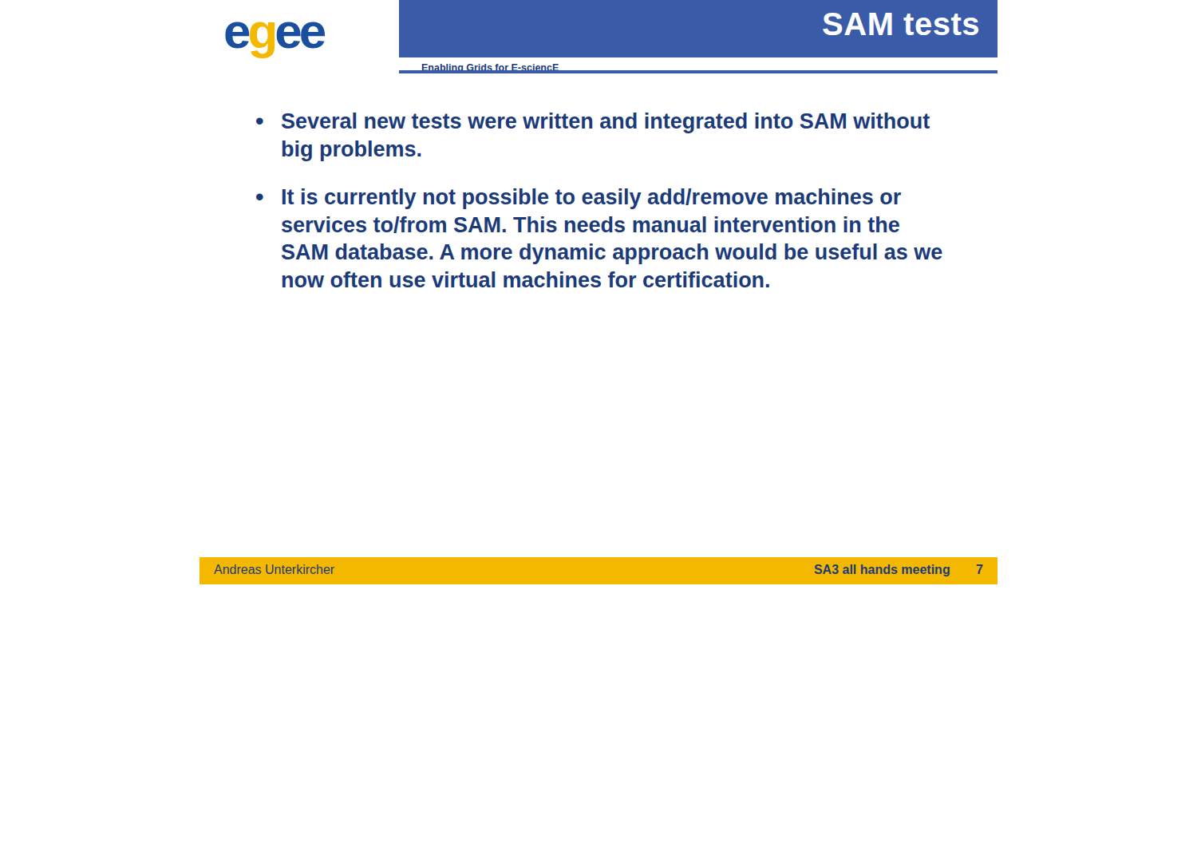SAM tests
egee
Enabling Grids for E-sciencE
Several new tests were written and integrated into SAM without big problems.
It is currently not possible to easily add/remove machines or services to/from SAM. This needs manual intervention in the SAM database. A more dynamic approach would be useful as we now often use virtual machines for certification.
Andreas Unterkircher
SA3 all hands meeting 7